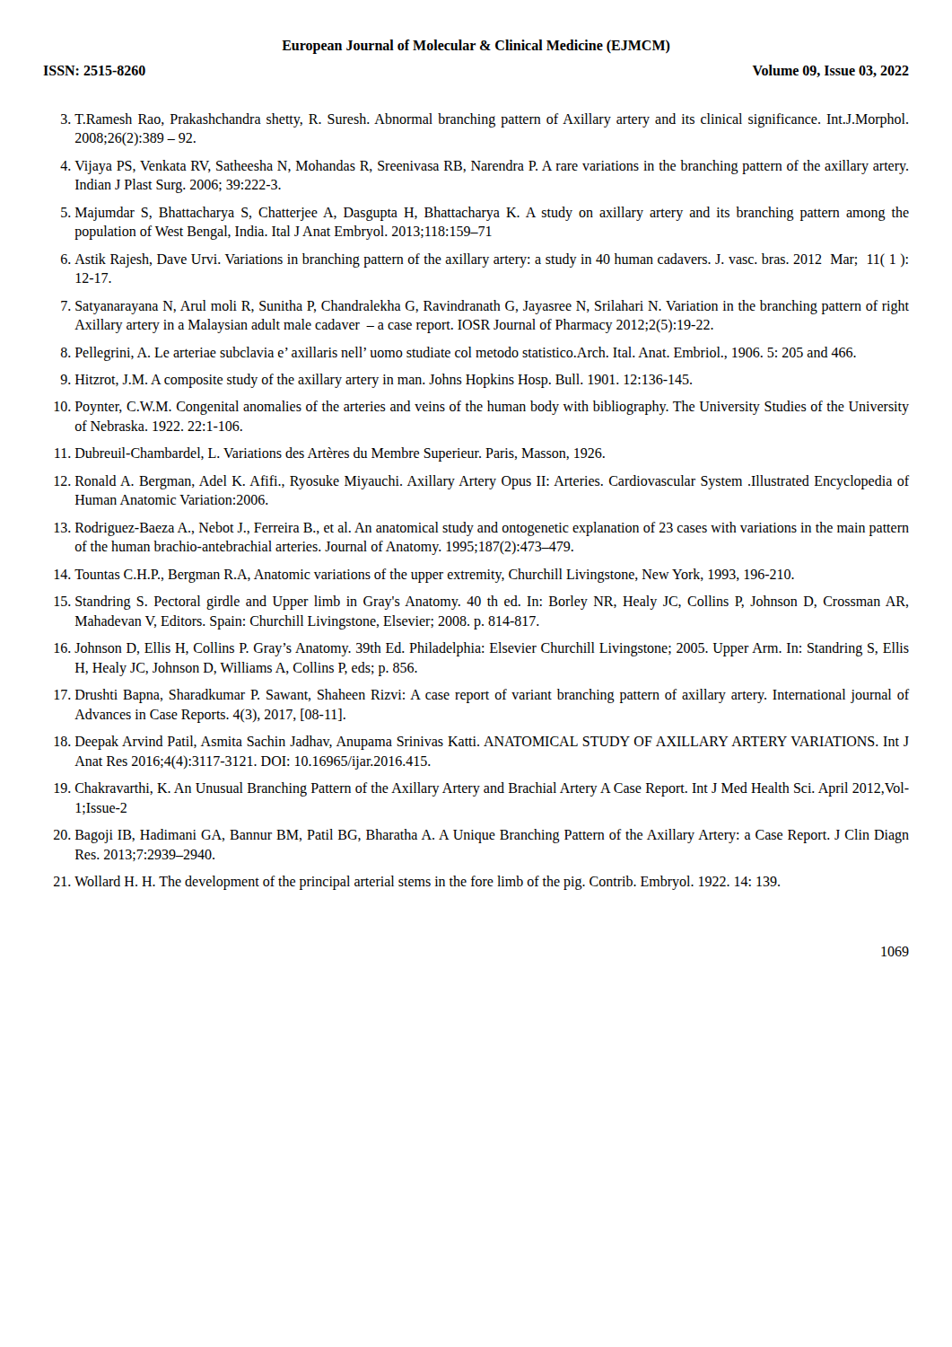European Journal of Molecular & Clinical Medicine (EJMCM)
ISSN: 2515-8260 Volume 09, Issue 03, 2022
T.Ramesh Rao, Prakashchandra shetty, R. Suresh. Abnormal branching pattern of Axillary artery and its clinical significance. Int.J.Morphol. 2008;26(2):389 – 92.
Vijaya PS, Venkata RV, Satheesha N, Mohandas R, Sreenivasa RB, Narendra P. A rare variations in the branching pattern of the axillary artery. Indian J Plast Surg. 2006; 39:222-3.
Majumdar S, Bhattacharya S, Chatterjee A, Dasgupta H, Bhattacharya K. A study on axillary artery and its branching pattern among the population of West Bengal, India. Ital J Anat Embryol. 2013;118:159–71
Astik Rajesh, Dave Urvi. Variations in branching pattern of the axillary artery: a study in 40 human cadavers. J. vasc. bras. 2012 Mar; 11( 1 ): 12-17.
Satyanarayana N, Arul moli R, Sunitha P, Chandralekha G, Ravindranath G, Jayasree N, Srilahari N. Variation in the branching pattern of right Axillary artery in a Malaysian adult male cadaver – a case report. IOSR Journal of Pharmacy 2012;2(5):19-22.
Pellegrini, A. Le arteriae subclavia e’ axillaris nell’ uomo studiate col metodo statistico.Arch. Ital. Anat. Embriol., 1906. 5: 205 and 466.
Hitzrot, J.M. A composite study of the axillary artery in man. Johns Hopkins Hosp. Bull. 1901. 12:136-145.
Poynter, C.W.M. Congenital anomalies of the arteries and veins of the human body with bibliography. The University Studies of the University of Nebraska. 1922. 22:1-106.
Dubreuil-Chambardel, L. Variations des Artères du Membre Superieur. Paris, Masson, 1926.
Ronald A. Bergman, Adel K. Afifi., Ryosuke Miyauchi. Axillary Artery Opus II: Arteries. Cardiovascular System .Illustrated Encyclopedia of Human Anatomic Variation:2006.
Rodriguez-Baeza A., Nebot J., Ferreira B., et al. An anatomical study and ontogenetic explanation of 23 cases with variations in the main pattern of the human brachio-antebrachial arteries. Journal of Anatomy. 1995;187(2):473–479.
Tountas C.H.P., Bergman R.A, Anatomic variations of the upper extremity, Churchill Livingstone, New York, 1993, 196-210.
Standring S. Pectoral girdle and Upper limb in Gray's Anatomy. 40 th ed. In: Borley NR, Healy JC, Collins P, Johnson D, Crossman AR, Mahadevan V, Editors. Spain: Churchill Livingstone, Elsevier; 2008. p. 814-817.
Johnson D, Ellis H, Collins P. Gray’s Anatomy. 39th Ed. Philadelphia: Elsevier Churchill Livingstone; 2005. Upper Arm. In: Standring S, Ellis H, Healy JC, Johnson D, Williams A, Collins P, eds; p. 856.
Drushti Bapna, Sharadkumar P. Sawant, Shaheen Rizvi: A case report of variant branching pattern of axillary artery. International journal of Advances in Case Reports. 4(3), 2017, [08-11].
Deepak Arvind Patil, Asmita Sachin Jadhav, Anupama Srinivas Katti. ANATOMICAL STUDY OF AXILLARY ARTERY VARIATIONS. Int J Anat Res 2016;4(4):3117-3121. DOI: 10.16965/ijar.2016.415.
Chakravarthi, K. An Unusual Branching Pattern of the Axillary Artery and Brachial Artery A Case Report. Int J Med Health Sci. April 2012,Vol-1;Issue-2
Bagoji IB, Hadimani GA, Bannur BM, Patil BG, Bharatha A. A Unique Branching Pattern of the Axillary Artery: a Case Report. J Clin Diagn Res. 2013;7:2939–2940.
Wollard H. H. The development of the principal arterial stems in the fore limb of the pig. Contrib. Embryol. 1922. 14: 139.
1069